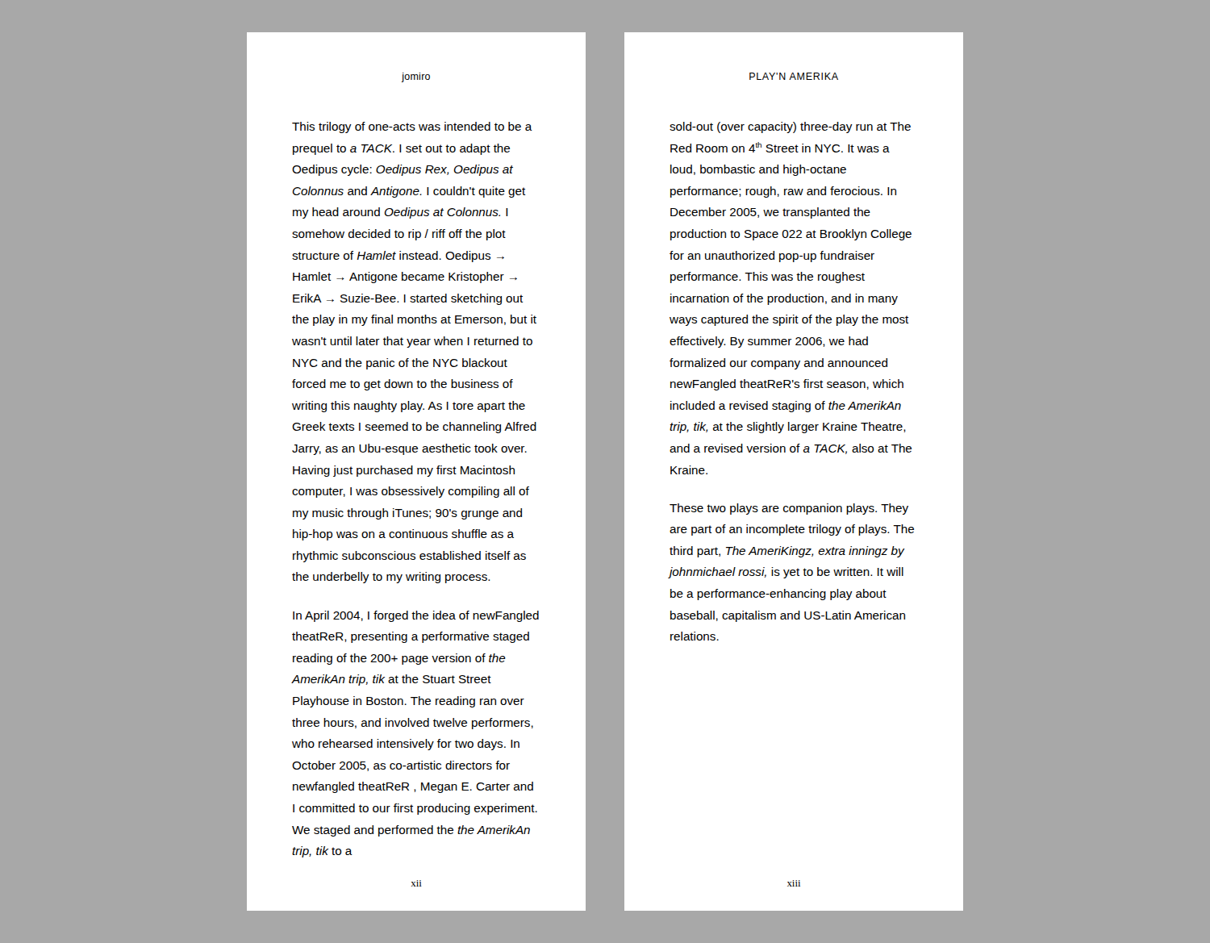jomiro
This trilogy of one-acts was intended to be a prequel to a TACK. I set out to adapt the Oedipus cycle: Oedipus Rex, Oedipus at Colonnus and Antigone. I couldn't quite get my head around Oedipus at Colonnus. I somehow decided to rip / riff off the plot structure of Hamlet instead. Oedipus → Hamlet → Antigone became Kristopher → ErikA → Suzie-Bee. I started sketching out the play in my final months at Emerson, but it wasn't until later that year when I returned to NYC and the panic of the NYC blackout forced me to get down to the business of writing this naughty play. As I tore apart the Greek texts I seemed to be channeling Alfred Jarry, as an Ubu-esque aesthetic took over. Having just purchased my first Macintosh computer, I was obsessively compiling all of my music through iTunes; 90's grunge and hip-hop was on a continuous shuffle as a rhythmic subconscious established itself as the underbelly to my writing process.
In April 2004, I forged the idea of newFangled theatReR, presenting a performative staged reading of the 200+ page version of the AmerikAn trip, tik at the Stuart Street Playhouse in Boston. The reading ran over three hours, and involved twelve performers, who rehearsed intensively for two days. In October 2005, as co-artistic directors for newfangled theatReR , Megan E. Carter and I committed to our first producing experiment. We staged and performed the the AmerikAn trip, tik to a
xii
PLAY'N AMERIKA
sold-out (over capacity) three-day run at The Red Room on 4th Street in NYC. It was a loud, bombastic and high-octane performance; rough, raw and ferocious. In December 2005, we transplanted the production to Space 022 at Brooklyn College for an unauthorized pop-up fundraiser performance. This was the roughest incarnation of the production, and in many ways captured the spirit of the play the most effectively. By summer 2006, we had formalized our company and announced newFangled theatReR's first season, which included a revised staging of the AmerikAn trip, tik, at the slightly larger Kraine Theatre, and a revised version of a TACK, also at The Kraine.
These two plays are companion plays. They are part of an incomplete trilogy of plays. The third part, The AmeriKingz, extra inningz by johnmichael rossi, is yet to be written. It will be a performance-enhancing play about baseball, capitalism and US-Latin American relations.
xiii